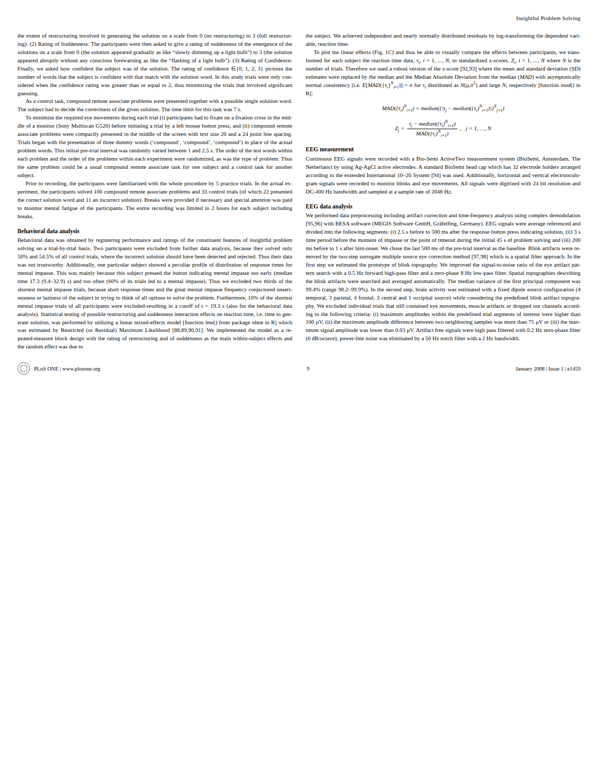Insightful Problem Solving
the extent of restructuring involved in generating the solution on a scale from 0 (no restructuring) to 3 (full restructuring). (2) Rating of Suddenness: The participants were then asked to give a rating of suddenness of the emergence of the solutions on a scale from 0 (the solution appeared gradually as like “slowly dimming up a light bulb”) to 3 (the solution appeared abruptly without any conscious forewarning as like the “flashing of a light bulb”). (3) Rating of Confidence: Finally, we asked how confident the subject was of the solution. The rating of confidence ∈{0, 1, 2, 3} pictures the number of words that the subject is confident with that match with the solution word. In this study trials were only considered when the confidence rating was greater than or equal to 2, thus minimizing the trials that involved significant guessing.
As a control task, compound remote associate problems were presented together with a possible single solution word. The subject had to decide the correctness of the given solution. The time limit for this task was 7 s.
To minimize the required eye movements during each trial (i) participants had to fixate on a fixation cross in the middle of a monitor (Sony Multiscan G520) before initiating a trial by a left mouse button press, and (ii) compound remote associate problems were compactly presented in the middle of the screen with text size 20 and a 24 point line spacing. Trials began with the presentation of three dummy words (‘compound’, ‘compound’, ‘compound’) in place of the actual problem words. This initial pre-trial interval was randomly varied between 1 and 2.5 s. The order of the test words within each problem and the order of the problems within each experiment were randomized, as was the type of problem. Thus the same problem could be a usual compound remote associate task for one subject and a control task for another subject.
Prior to recording, the participants were familiarized with the whole procedure by 5 practice trials. In the actual experiment, the participants solved 100 compound remote associate problems and 33 control trials (of which 22 presented the correct solution word and 11 an incorrect solution). Breaks were provided if necessary and special attention was paid to monitor mental fatigue of the participants. The entire recording was limited to 2 hours for each subject including breaks.
Behavioral data analysis
Behavioral data was obtained by registering performance and ratings of the constituent features of insightful problem solving on a trial-by-trial basis. Two participants were excluded from further data analysis, because they solved only 50% and 54.5% of all control trials, where the incorrect solution should have been detected and rejected. Thus their data was not trustworthy. Additionally, one particular subject showed a peculiar profile of distribution of response times for mental impasse. This was mainly because this subject pressed the button indicating mental impasse too early (median time 17.3 (9.4–32.9) s) and too often (60% of its trials led to a mental impasse). Thus we excluded two thirds of the shortest mental impasse trials, because short response times and the great mental impasse frequency conjectured unseriousness or laziness of the subject in trying to think of all options to solve the problem. Furthermore, 10% of the shortest mental impasse trials of all participants were excluded-resulting in a cutoff of t = 19.3 s (also for the behavioral data analysis). Statistical testing of possible restructuring and suddenness interaction effects on reaction time, i.e. time to generate solution, was performed by utilizing a linear mixed-effects model [function lme() from package nlme in R] which was estimated by Restricted (or Residual) Maximum Likelihood [88,89,90,91]. We implemented the model as a repeated-measure block design with the rating of restructuring and of suddenness as the main within-subject effects and the random effect was due to
the subject. We achieved independent and nearly normally distributed residuals by log-transforming the dependent variable, reaction time.
To plot the linear effects (Fig. 1C) and thus be able to visually compare the effects between participants, we transformed for each subject the reaction time data, τi, i = 1, ..., N, to standardized z-scores, Zi, i = 1, ..., N where N is the number of trials. Therefore we used a robust version of the z-score [92,93] where the mean and standard deviation (SD) estimates were replaced by the median and the Median Absolute Deviation from the median (MAD) with asymptotically normal consistency (i.e. E[MAD({τi}Ni=1)] = σ for τi distributed as N(μ,σ2) and large N, respectively [function mad() in R]:
MAD({τi}Ni=1) = median({|τj − median({τi}Ni=1)|}Nj=1)
Zj = τj − median({τi}Ni=1) MAD({τi}Ni=1) , j = 1, …, N
EEG measurement
Continuous EEG signals were recorded with a Bio-Semi ActiveTwo measurement system (BioSemi, Amsterdam, The Netherlans) by using Ag-AgCl active electrodes. A standard BioSemi head cap which has 32 electrode holders arranged according to the extended International 10–20 System [94] was used. Additionally, horizontal and vertical electrooculogram signals were recorded to monitor blinks and eye movements. All signals were digitized with 24 bit resolution and DC-400 Hz bandwidth and sampled at a sample rate of 2048 Hz.
EEG data analysis
We performed data preprocessing including artifact correction and time-frequency analysis using complex demodulation [95,96] with BESA software (MEGIS Software GmbH, Gräfelfing, Germany). EEG signals were average referenced and divided into the following segments: (i) 2.5 s before to 500 ms after the response button press indicating solution, (ii) 3 s time period before the moment of impasse or the point of timeout during the initial 45 s of problem solving and (iii) 200 ms before to 1 s after hint-onset. We chose the last 500 ms of the pre-trial interval as the baseline. Blink artifacts were removed by the two-step surrogate multiple source eye correction method [97,98] which is a spatial filter approach. In the first step we estimated the prototype of blink topography. We improved the signal-to-noise ratio of the eye artifact pattern search with a 0.5 Hz forward high-pass filter and a zero-phase 8 Hz low-pass filter. Spatial topographies describing the blink artifacts were searched and averaged automatically. The median variance of the first principal component was 99.4% (range 98.2–99.9%). In the second step, brain activity was estimated with a fixed dipole source configuration (4 temporal, 3 parietal, 4 frontal, 3 central and 1 occipital source) while considering the predefined blink artifact topography. We excluded individual trials that still contained eye movements, muscle artifacts or dropped out channels according to the following criteria: (i) maximum amplitudes within the predefined trial segments of interest were higher than 100 µV, (ii) the maximum amplitude difference between two neighboring samples was more than 75 µV or (iii) the maximum signal amplitude was lower than 0.03 µV. Artifact free signals were high pass filtered with 0.2 Hz zero-phase filter (6 dB/octave); power-line noise was eliminated by a 50 Hz notch filter with a 2 Hz bandwidth.
PLoS ONE | www.plosone.org
9
January 2008 | Issue 1 | e1459